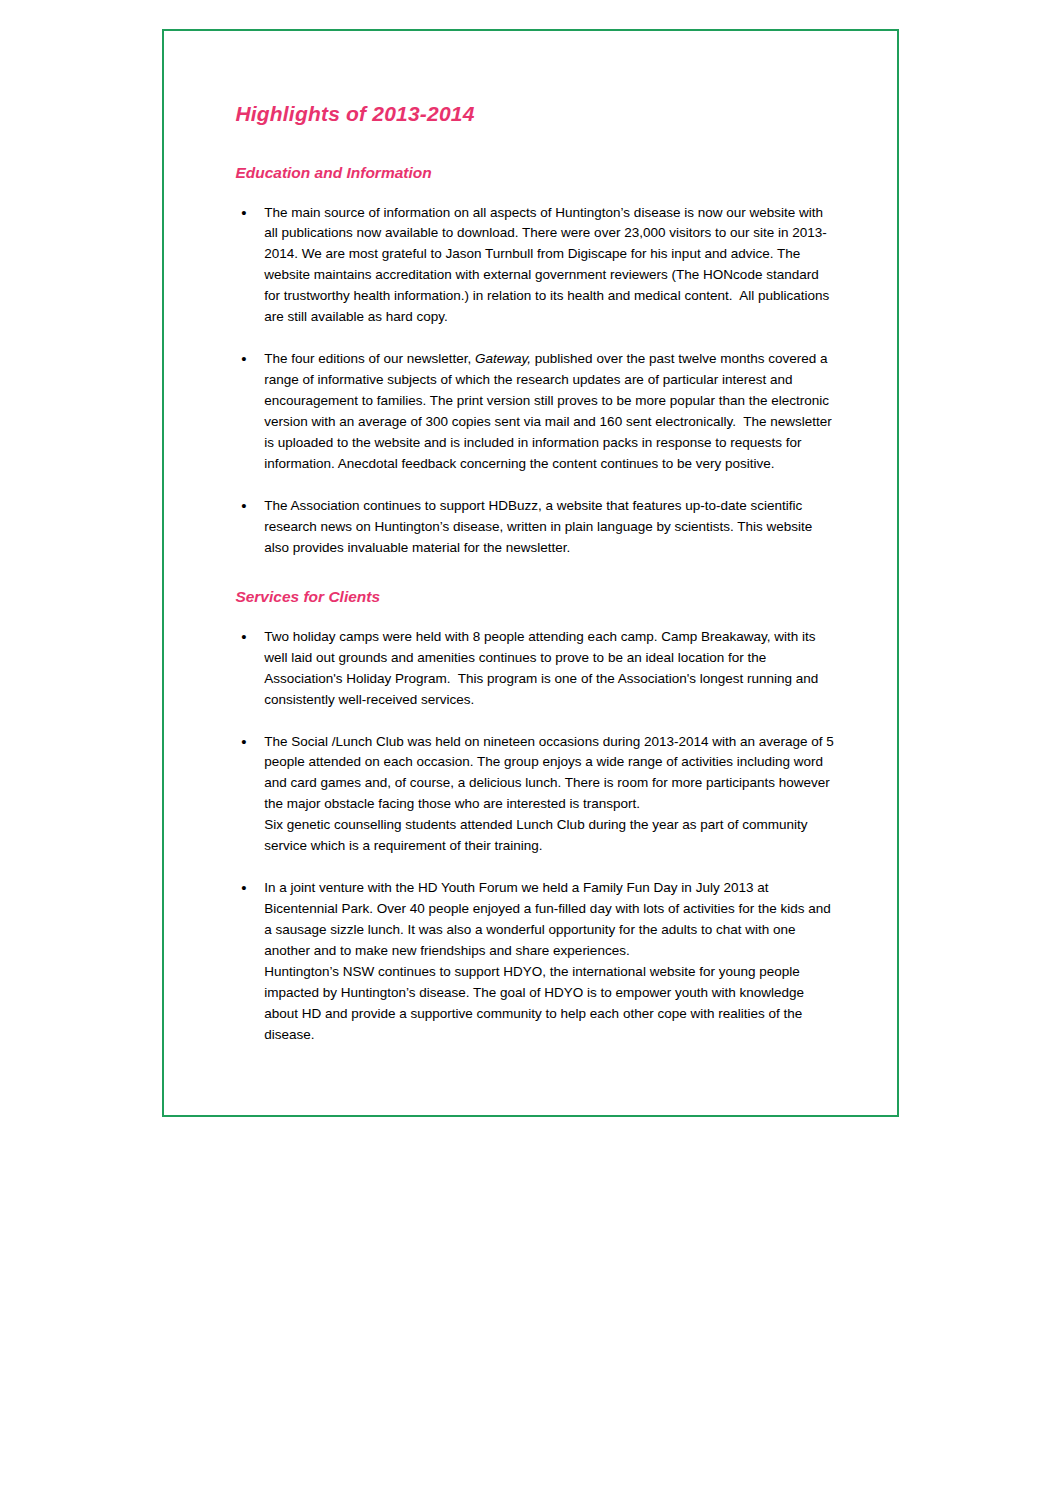Highlights of 2013-2014
Education and Information
The main source of information on all aspects of Huntington’s disease is now our website with all publications now available to download. There were over 23,000 visitors to our site in 2013-2014. We are most grateful to Jason Turnbull from Digiscape for his input and advice. The website maintains accreditation with external government reviewers (The HONcode standard for trustworthy health information.) in relation to its health and medical content. All publications are still available as hard copy.
The four editions of our newsletter, Gateway, published over the past twelve months covered a range of informative subjects of which the research updates are of particular interest and encouragement to families. The print version still proves to be more popular than the electronic version with an average of 300 copies sent via mail and 160 sent electronically. The newsletter is uploaded to the website and is included in information packs in response to requests for information. Anecdotal feedback concerning the content continues to be very positive.
The Association continues to support HDBuzz, a website that features up-to-date scientific research news on Huntington’s disease, written in plain language by scientists. This website also provides invaluable material for the newsletter.
Services for Clients
Two holiday camps were held with 8 people attending each camp. Camp Breakaway, with its well laid out grounds and amenities continues to prove to be an ideal location for the Association's Holiday Program. This program is one of the Association's longest running and consistently well-received services.
The Social /Lunch Club was held on nineteen occasions during 2013-2014 with an average of 5 people attended on each occasion. The group enjoys a wide range of activities including word and card games and, of course, a delicious lunch. There is room for more participants however the major obstacle facing those who are interested is transport.
Six genetic counselling students attended Lunch Club during the year as part of community service which is a requirement of their training.
In a joint venture with the HD Youth Forum we held a Family Fun Day in July 2013 at Bicentennial Park. Over 40 people enjoyed a fun-filled day with lots of activities for the kids and a sausage sizzle lunch. It was also a wonderful opportunity for the adults to chat with one another and to make new friendships and share experiences.
Huntington’s NSW continues to support HDYO, the international website for young people impacted by Huntington’s disease. The goal of HDYO is to empower youth with knowledge about HD and provide a supportive community to help each other cope with realities of the disease.